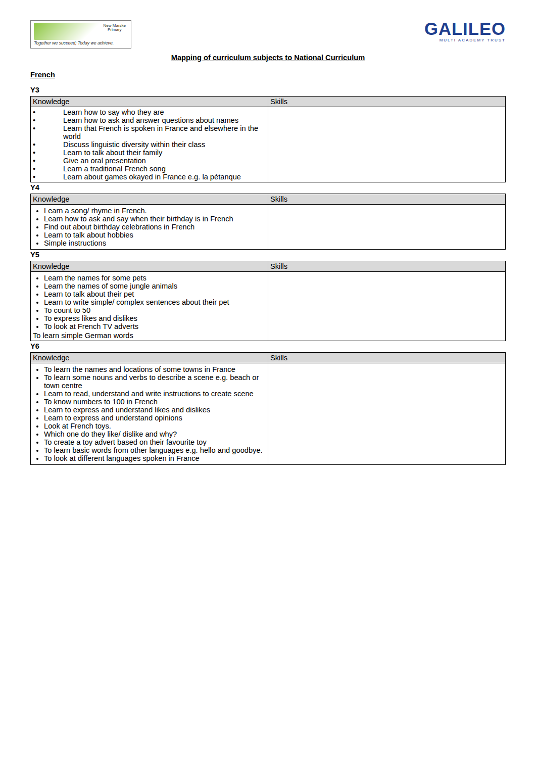New Marske
Primary
Together we succeed; Today we achieve.
GALILEO
MULTI ACADEMY TRUST
Mapping of curriculum subjects to National Curriculum
French
Y3
| Knowledge | Skills |
| --- | --- |
| • Learn how to say who they are • Learn how to ask and answer questions about names • Learn that French is spoken in France and elsewhere in the world • Discuss linguistic diversity within their class • Learn to talk about their family • Give an oral presentation • Learn a traditional French song • Learn about games okayed in France e.g. la pétanque | |
Y4
| Knowledge | Skills |
| --- | --- |
| Learn a song/ rhyme in French. Learn how to ask and say when their birthday is in French Find out about birthday celebrations in French Learn to talk about hobbies Simple instructions | |
Y5
| Knowledge | Skills |
| --- | --- |
| Learn the names for some pets Learn the names of some jungle animals Learn to talk about their pet Learn to write simple/ complex sentences about their pet To count to 50 To express likes and dislikes To look at French TV adverts To learn simple German words | |
Y6
| Knowledge | Skills |
| --- | --- |
| To learn the names and locations of some towns in France To learn some nouns and verbs to describe a scene e.g. beach or town centre Learn to read, understand and write instructions to create scene To know numbers to 100 in French Learn to express and understand likes and dislikes Learn to express and understand opinions Look at French toys. Which one do they like/ dislike and why? To create a toy advert based on their favourite toy To learn basic words from other languages e.g. hello and goodbye. To look at different languages spoken in France | |